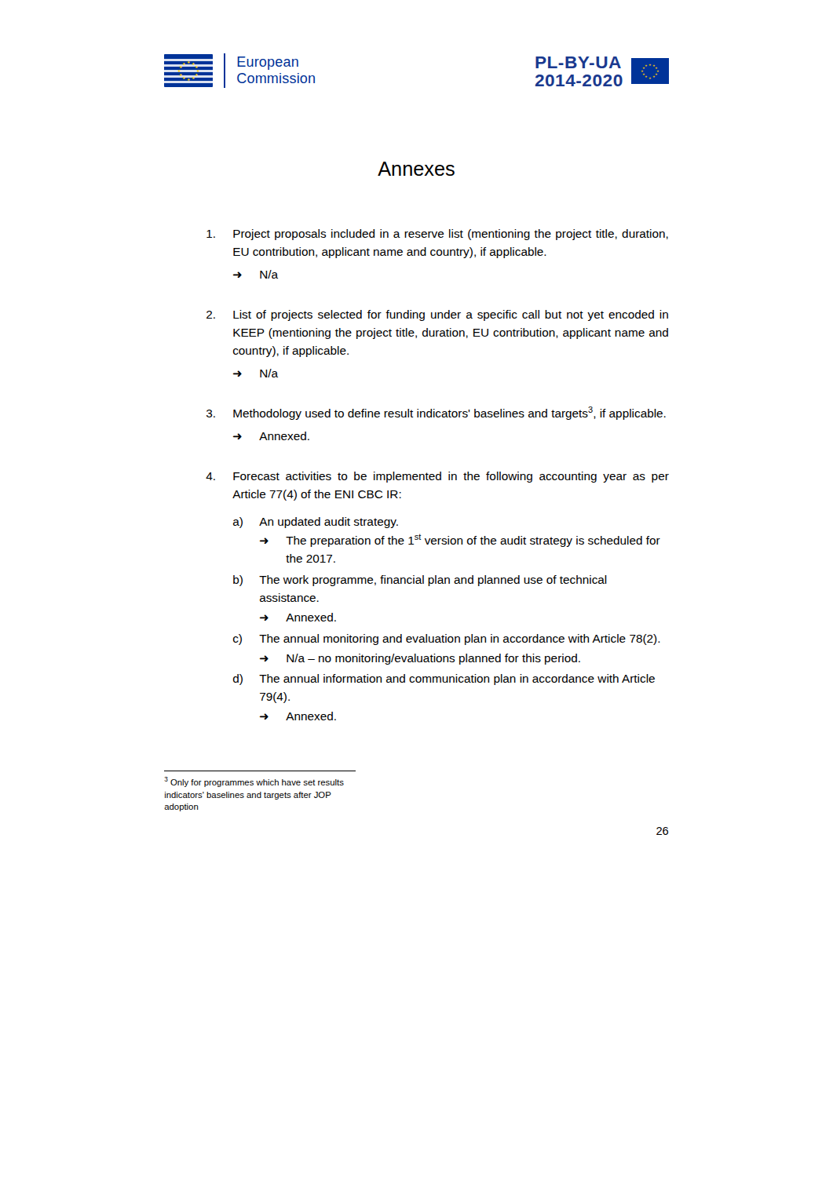★ ★ ★ ★ ★ ★ ★ ★ ★ ★ ★ ★
European Commission
PL-BY-UA 2014-2020
★ ★ ★ ★ ★ ★ ★ ★ ★ ★ ★ ★
Annexes
Project proposals included in a reserve list (mentioning the project title, duration, EU contribution, applicant name and country), if applicable. N/a
List of projects selected for funding under a specific call but not yet encoded in KEEP (mentioning the project title, duration, EU contribution, applicant name and country), if applicable. N/a
Methodology used to define result indicators' baselines and targets3, if applicable. Annexed.
Forecast activities to be implemented in the following accounting year as per Article 77(4) of the ENI CBC IR:
An updated audit strategy. The preparation of the 1st version of the audit strategy is scheduled for the 2017.
The work programme, financial plan and planned use of technical assistance. Annexed.
The annual monitoring and evaluation plan in accordance with Article 78(2). N/a – no monitoring/evaluations planned for this period.
The annual information and communication plan in accordance with Article 79(4). Annexed.
3 Only for programmes which have set results indicators' baselines and targets after JOP adoption
26